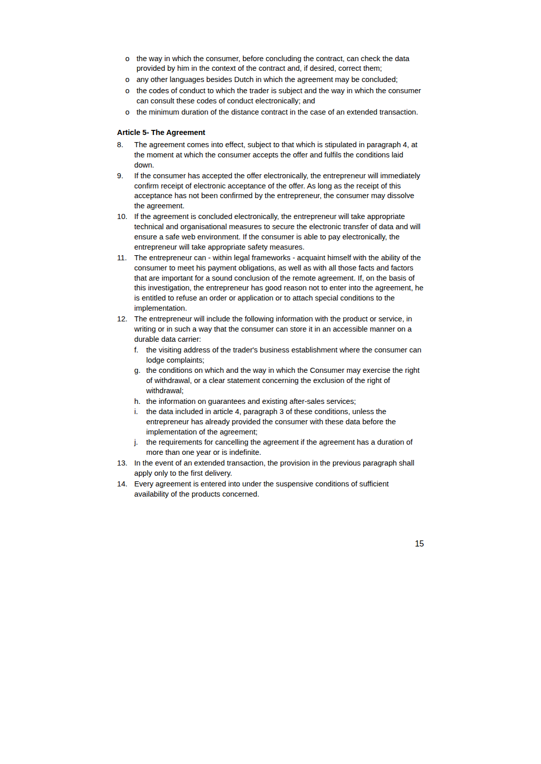the way in which the consumer, before concluding the contract, can check the data provided by him in the context of the contract and, if desired, correct them;
any other languages besides Dutch in which the agreement may be concluded;
the codes of conduct to which the trader is subject and the way in which the consumer can consult these codes of conduct electronically; and
the minimum duration of the distance contract in the case of an extended transaction.
Article 5- The Agreement
The agreement comes into effect, subject to that which is stipulated in paragraph 4, at the moment at which the consumer accepts the offer and fulfils the conditions laid down.
If the consumer has accepted the offer electronically, the entrepreneur will immediately confirm receipt of electronic acceptance of the offer. As long as the receipt of this acceptance has not been confirmed by the entrepreneur, the consumer may dissolve the agreement.
If the agreement is concluded electronically, the entrepreneur will take appropriate technical and organisational measures to secure the electronic transfer of data and will ensure a safe web environment. If the consumer is able to pay electronically, the entrepreneur will take appropriate safety measures.
The entrepreneur can - within legal frameworks - acquaint himself with the ability of the consumer to meet his payment obligations, as well as with all those facts and factors that are important for a sound conclusion of the remote agreement. If, on the basis of this investigation, the entrepreneur has good reason not to enter into the agreement, he is entitled to refuse an order or application or to attach special conditions to the implementation.
The entrepreneur will include the following information with the product or service, in writing or in such a way that the consumer can store it in an accessible manner on a durable data carrier:
the visiting address of the trader's business establishment where the consumer can lodge complaints;
the conditions on which and the way in which the Consumer may exercise the right of withdrawal, or a clear statement concerning the exclusion of the right of withdrawal;
the information on guarantees and existing after-sales services;
the data included in article 4, paragraph 3 of these conditions, unless the entrepreneur has already provided the consumer with these data before the implementation of the agreement;
the requirements for cancelling the agreement if the agreement has a duration of more than one year or is indefinite.
In the event of an extended transaction, the provision in the previous paragraph shall apply only to the first delivery.
Every agreement is entered into under the suspensive conditions of sufficient availability of the products concerned.
15